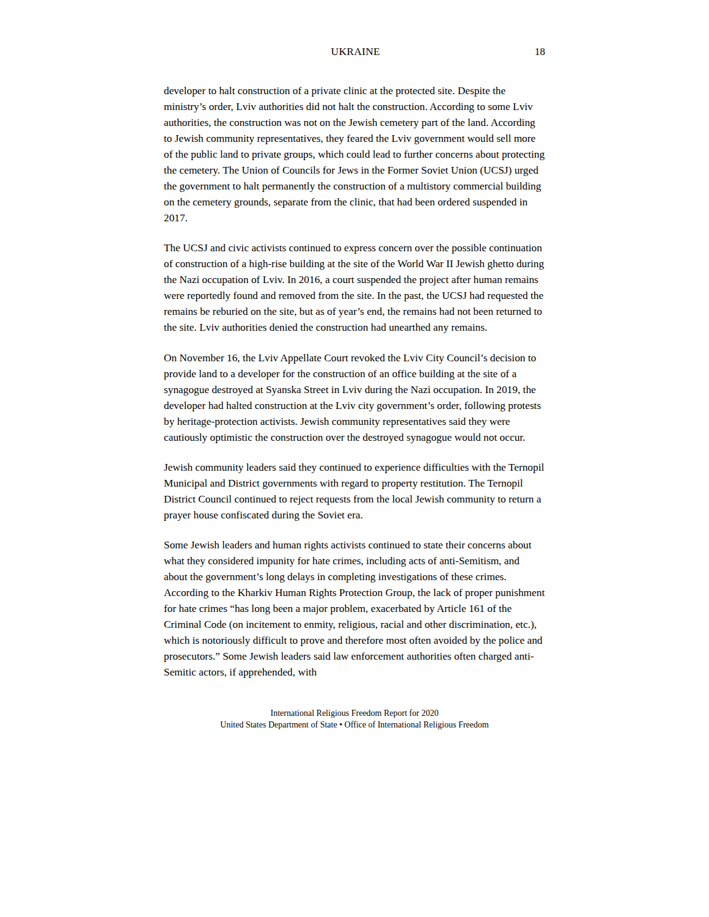UKRAINE 18
developer to halt construction of a private clinic at the protected site. Despite the ministry’s order, Lviv authorities did not halt the construction. According to some Lviv authorities, the construction was not on the Jewish cemetery part of the land. According to Jewish community representatives, they feared the Lviv government would sell more of the public land to private groups, which could lead to further concerns about protecting the cemetery. The Union of Councils for Jews in the Former Soviet Union (UCSJ) urged the government to halt permanently the construction of a multistory commercial building on the cemetery grounds, separate from the clinic, that had been ordered suspended in 2017.
The UCSJ and civic activists continued to express concern over the possible continuation of construction of a high-rise building at the site of the World War II Jewish ghetto during the Nazi occupation of Lviv. In 2016, a court suspended the project after human remains were reportedly found and removed from the site. In the past, the UCSJ had requested the remains be reburied on the site, but as of year’s end, the remains had not been returned to the site. Lviv authorities denied the construction had unearthed any remains.
On November 16, the Lviv Appellate Court revoked the Lviv City Council’s decision to provide land to a developer for the construction of an office building at the site of a synagogue destroyed at Syanska Street in Lviv during the Nazi occupation. In 2019, the developer had halted construction at the Lviv city government’s order, following protests by heritage-protection activists. Jewish community representatives said they were cautiously optimistic the construction over the destroyed synagogue would not occur.
Jewish community leaders said they continued to experience difficulties with the Ternopil Municipal and District governments with regard to property restitution. The Ternopil District Council continued to reject requests from the local Jewish community to return a prayer house confiscated during the Soviet era.
Some Jewish leaders and human rights activists continued to state their concerns about what they considered impunity for hate crimes, including acts of anti-Semitism, and about the government’s long delays in completing investigations of these crimes. According to the Kharkiv Human Rights Protection Group, the lack of proper punishment for hate crimes “has long been a major problem, exacerbated by Article 161 of the Criminal Code (on incitement to enmity, religious, racial and other discrimination, etc.), which is notoriously difficult to prove and therefore most often avoided by the police and prosecutors.” Some Jewish leaders said law enforcement authorities often charged anti-Semitic actors, if apprehended, with
International Religious Freedom Report for 2020
United States Department of State • Office of International Religious Freedom